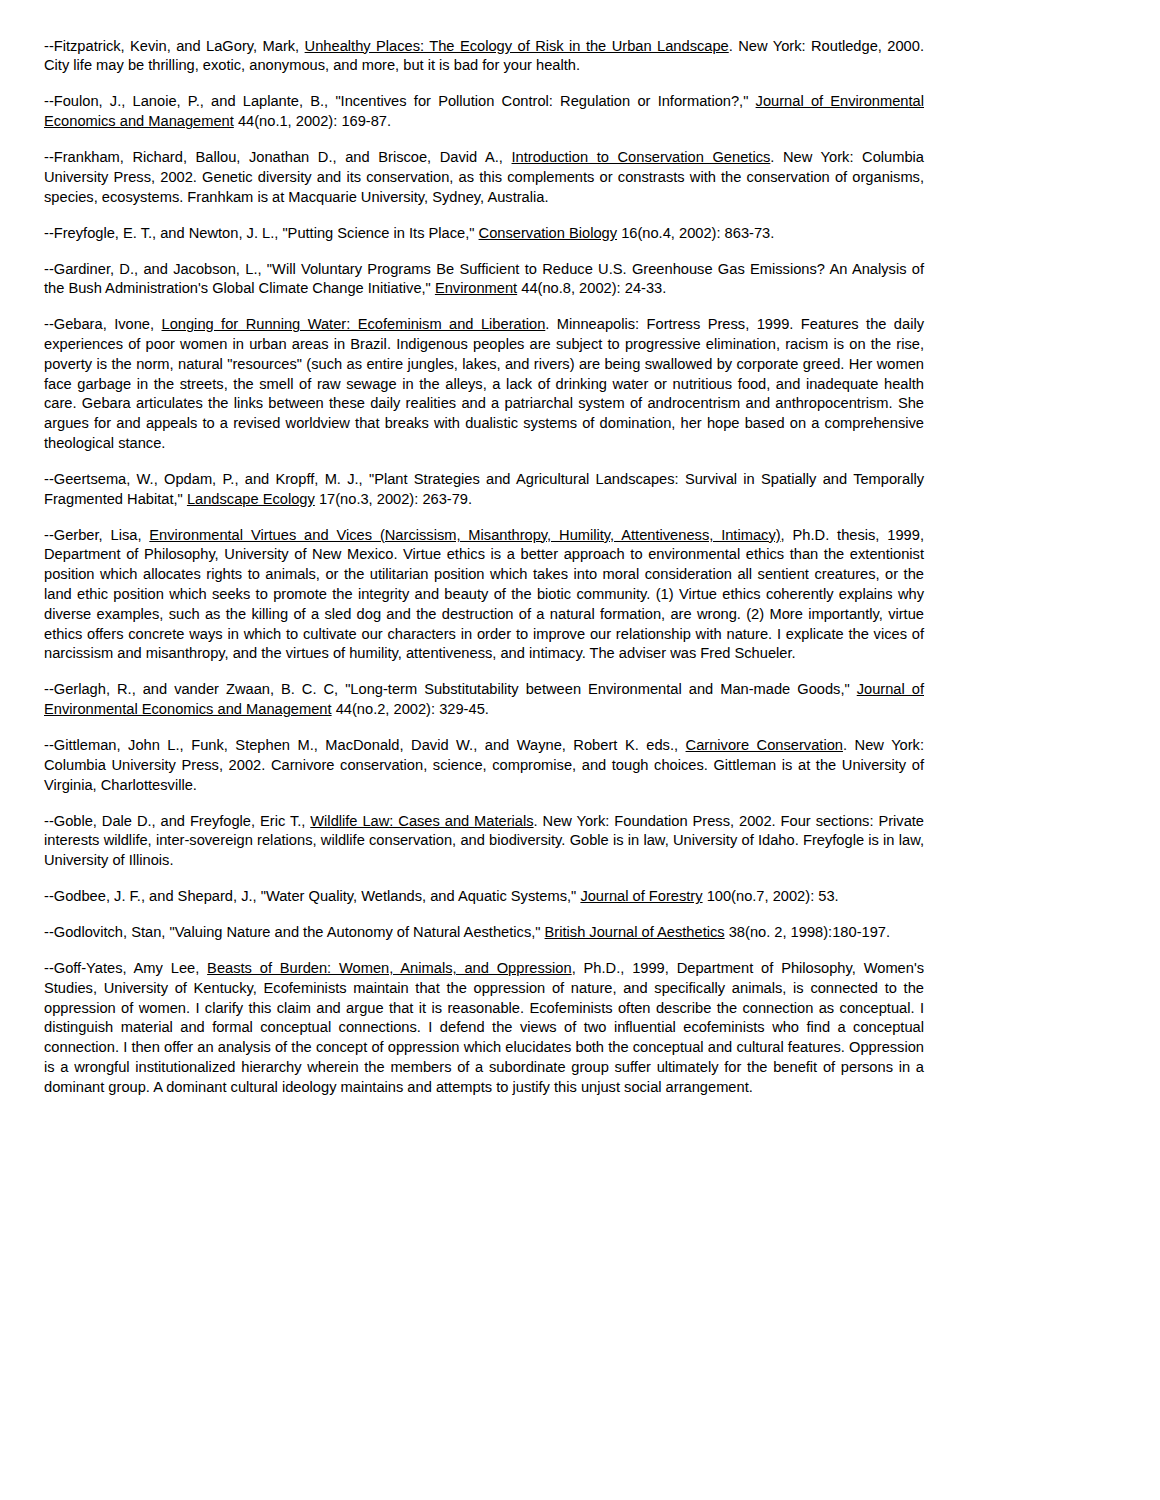--Fitzpatrick, Kevin, and LaGory, Mark, Unhealthy Places: The Ecology of Risk in the Urban Landscape. New York: Routledge, 2000. City life may be thrilling, exotic, anonymous, and more, but it is bad for your health.
--Foulon, J., Lanoie, P., and Laplante, B., "Incentives for Pollution Control: Regulation or Information?," Journal of Environmental Economics and Management 44(no.1, 2002): 169-87.
--Frankham, Richard, Ballou, Jonathan D., and Briscoe, David A., Introduction to Conservation Genetics. New York: Columbia University Press, 2002. Genetic diversity and its conservation, as this complements or constrasts with the conservation of organisms, species, ecosystems. Franhkam is at Macquarie University, Sydney, Australia.
--Freyfogle, E. T., and Newton, J. L., "Putting Science in Its Place," Conservation Biology 16(no.4, 2002): 863-73.
--Gardiner, D., and Jacobson, L., "Will Voluntary Programs Be Sufficient to Reduce U.S. Greenhouse Gas Emissions? An Analysis of the Bush Administration's Global Climate Change Initiative," Environment 44(no.8, 2002): 24-33.
--Gebara, Ivone, Longing for Running Water: Ecofeminism and Liberation. Minneapolis: Fortress Press, 1999. Features the daily experiences of poor women in urban areas in Brazil. Indigenous peoples are subject to progressive elimination, racism is on the rise, poverty is the norm, natural "resources" (such as entire jungles, lakes, and rivers) are being swallowed by corporate greed. Her women face garbage in the streets, the smell of raw sewage in the alleys, a lack of drinking water or nutritious food, and inadequate health care. Gebara articulates the links between these daily realities and a patriarchal system of androcentrism and anthropocentrism. She argues for and appeals to a revised worldview that breaks with dualistic systems of domination, her hope based on a comprehensive theological stance.
--Geertsema, W., Opdam, P., and Kropff, M. J., "Plant Strategies and Agricultural Landscapes: Survival in Spatially and Temporally Fragmented Habitat," Landscape Ecology 17(no.3, 2002): 263-79.
--Gerber, Lisa, Environmental Virtues and Vices (Narcissism, Misanthropy, Humility, Attentiveness, Intimacy), Ph.D. thesis, 1999, Department of Philosophy, University of New Mexico. Virtue ethics is a better approach to environmental ethics than the extentionist position which allocates rights to animals, or the utilitarian position which takes into moral consideration all sentient creatures, or the land ethic position which seeks to promote the integrity and beauty of the biotic community. (1) Virtue ethics coherently explains why diverse examples, such as the killing of a sled dog and the destruction of a natural formation, are wrong. (2) More importantly, virtue ethics offers concrete ways in which to cultivate our characters in order to improve our relationship with nature. I explicate the vices of narcissism and misanthropy, and the virtues of humility, attentiveness, and intimacy. The adviser was Fred Schueler.
--Gerlagh, R., and vander Zwaan, B. C. C, "Long-term Substitutability between Environmental and Man-made Goods," Journal of Environmental Economics and Management 44(no.2, 2002): 329-45.
--Gittleman, John L., Funk, Stephen M., MacDonald, David W., and Wayne, Robert K. eds., Carnivore Conservation. New York: Columbia University Press, 2002. Carnivore conservation, science, compromise, and tough choices. Gittleman is at the University of Virginia, Charlottesville.
--Goble, Dale D., and Freyfogle, Eric T., Wildlife Law: Cases and Materials. New York: Foundation Press, 2002. Four sections: Private interests wildlife, inter-sovereign relations, wildlife conservation, and biodiversity. Goble is in law, University of Idaho. Freyfogle is in law, University of Illinois.
--Godbee, J. F., and Shepard, J., "Water Quality, Wetlands, and Aquatic Systems," Journal of Forestry 100(no.7, 2002): 53.
--Godlovitch, Stan, "Valuing Nature and the Autonomy of Natural Aesthetics," British Journal of Aesthetics 38(no. 2, 1998):180-197.
--Goff-Yates, Amy Lee, Beasts of Burden: Women, Animals, and Oppression, Ph.D., 1999, Department of Philosophy, Women's Studies, University of Kentucky, Ecofeminists maintain that the oppression of nature, and specifically animals, is connected to the oppression of women. I clarify this claim and argue that it is reasonable. Ecofeminists often describe the connection as conceptual. I distinguish material and formal conceptual connections. I defend the views of two influential ecofeminists who find a conceptual connection. I then offer an analysis of the concept of oppression which elucidates both the conceptual and cultural features. Oppression is a wrongful institutionalized hierarchy wherein the members of a subordinate group suffer ultimately for the benefit of persons in a dominant group. A dominant cultural ideology maintains and attempts to justify this unjust social arrangement.